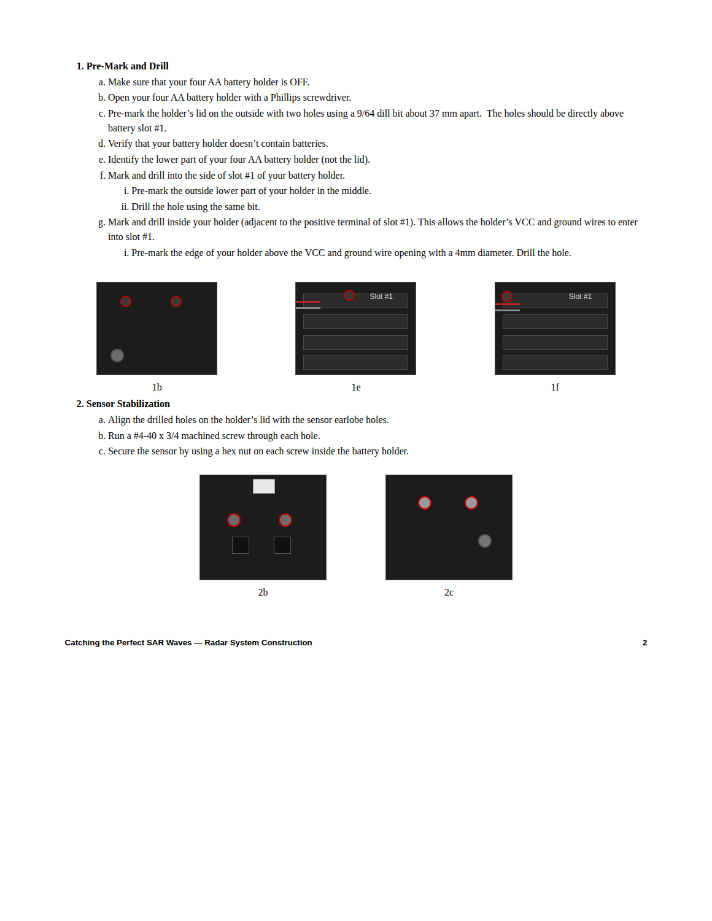Pre-Mark and Drill
Make sure that your four AA battery holder is OFF.
Open your four AA battery holder with a Phillips screwdriver.
Pre-mark the holder’s lid on the outside with two holes using a 9/64 dill bit about 37 mm apart. The holes should be directly above battery slot #1.
Verify that your battery holder doesn’t contain batteries.
Identify the lower part of your four AA battery holder (not the lid).
Mark and drill into the side of slot #1 of your battery holder.
Pre-mark the outside lower part of your holder in the middle.
Drill the hole using the same bit.
Mark and drill inside your holder (adjacent to the positive terminal of slot #1). This allows the holder’s VCC and ground wires to enter into slot #1.
Pre-mark the edge of your holder above the VCC and ground wire opening with a 4mm diameter. Drill the hole.
1b
Slot #1
1e
Slot #1
1f
Sensor Stabilization
Align the drilled holes on the holder’s lid with the sensor earlobe holes.
Run a #4-40 x 3/4 machined screw through each hole.
Secure the sensor by using a hex nut on each screw inside the battery holder.
2b
2c
Catching the Perfect SAR Waves — Radar System Construction 2